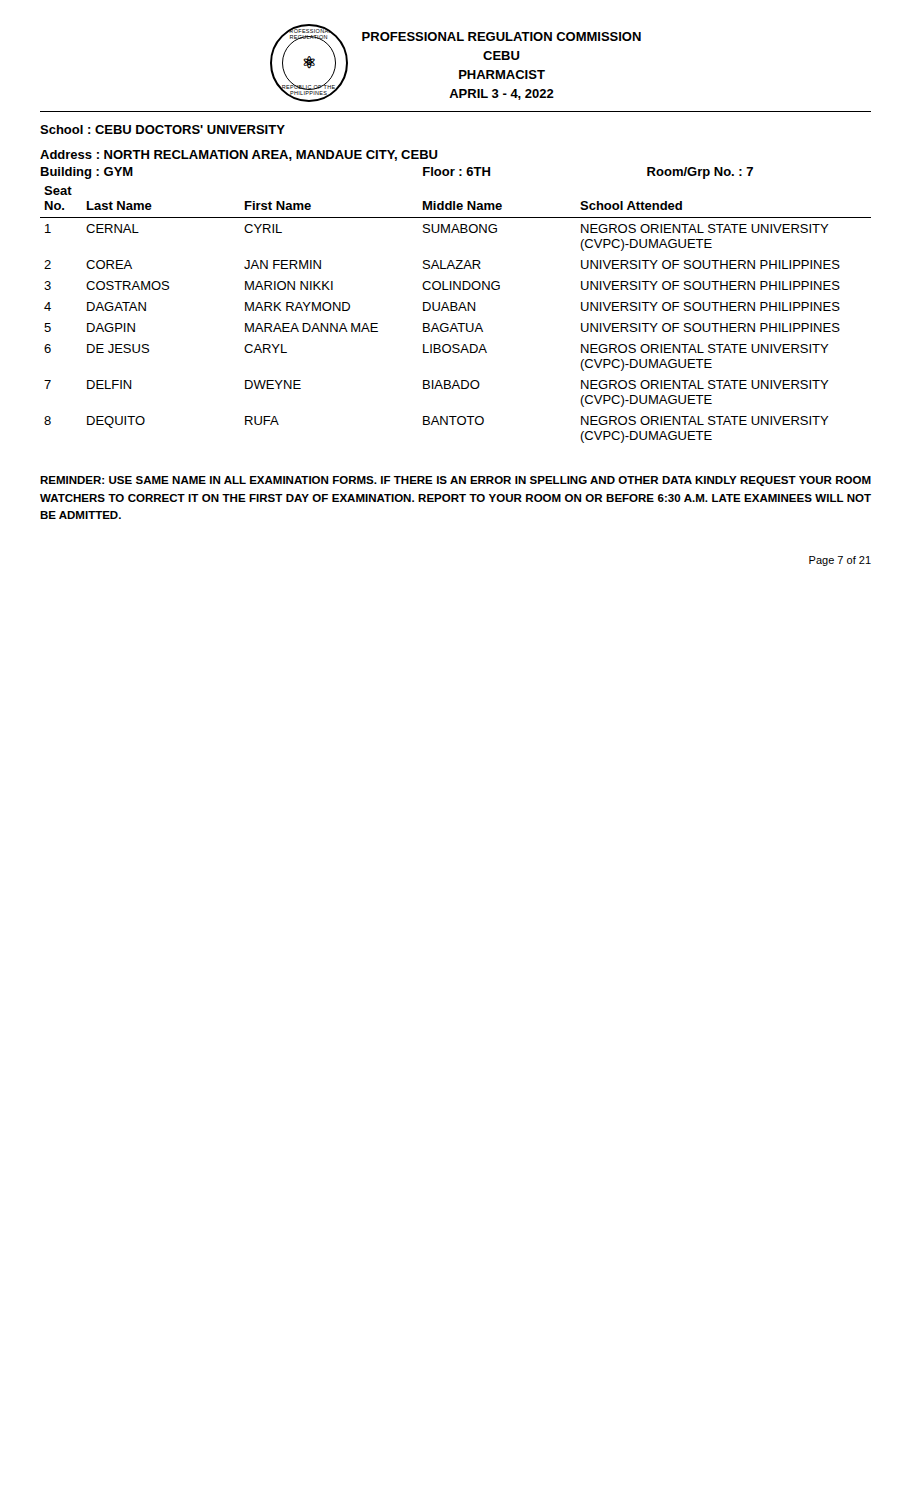PROFESSIONAL REGULATION
⚛
REPUBLIC OF THE PHILIPPINES
PROFESSIONAL REGULATION COMMISSION
CEBU
PHARMACIST
APRIL 3 - 4, 2022
School : CEBU DOCTORS' UNIVERSITY
Address : NORTH RECLAMATION AREA, MANDAUE CITY, CEBU
Building : GYM
Floor : 6TH
Room/Grp No. : 7
| Seat No. | Last Name | First Name | Middle Name | School Attended |
| --- | --- | --- | --- | --- |
| 1 | CERNAL | CYRIL | SUMABONG | NEGROS ORIENTAL STATE UNIVERSITY (CVPC)-DUMAGUETE |
| 2 | COREA | JAN FERMIN | SALAZAR | UNIVERSITY OF SOUTHERN PHILIPPINES |
| 3 | COSTRAMOS | MARION NIKKI | COLINDONG | UNIVERSITY OF SOUTHERN PHILIPPINES |
| 4 | DAGATAN | MARK RAYMOND | DUABAN | UNIVERSITY OF SOUTHERN PHILIPPINES |
| 5 | DAGPIN | MARAEA DANNA MAE | BAGATUA | UNIVERSITY OF SOUTHERN PHILIPPINES |
| 6 | DE JESUS | CARYL | LIBOSADA | NEGROS ORIENTAL STATE UNIVERSITY (CVPC)-DUMAGUETE |
| 7 | DELFIN | DWEYNE | BIABADO | NEGROS ORIENTAL STATE UNIVERSITY (CVPC)-DUMAGUETE |
| 8 | DEQUITO | RUFA | BANTOTO | NEGROS ORIENTAL STATE UNIVERSITY (CVPC)-DUMAGUETE |
REMINDER: USE SAME NAME IN ALL EXAMINATION FORMS. IF THERE IS AN ERROR IN SPELLING AND OTHER DATA KINDLY REQUEST YOUR ROOM WATCHERS TO CORRECT IT ON THE FIRST DAY OF EXAMINATION. REPORT TO YOUR ROOM ON OR BEFORE 6:30 A.M. LATE EXAMINEES WILL NOT BE ADMITTED.
Page 7 of 21